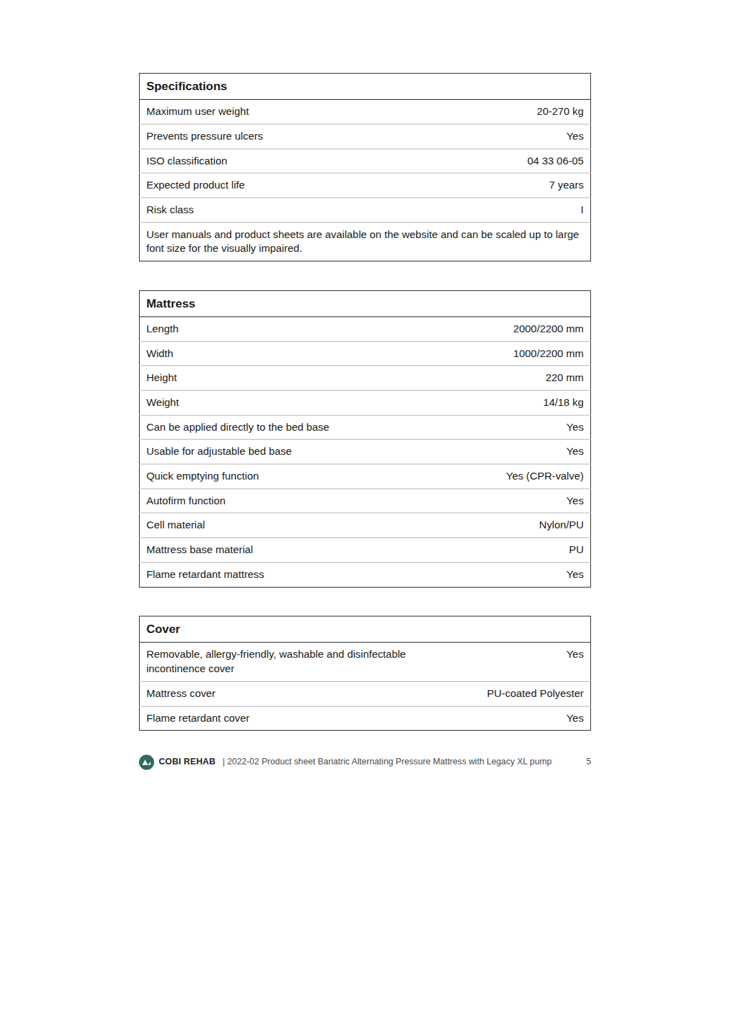Specifications
| Maximum user weight | 20-270 kg |
| Prevents pressure ulcers | Yes |
| ISO classification | 04 33 06-05 |
| Expected product life | 7 years |
| Risk class | I |
| User manuals and product sheets are available on the website and can be scaled up to large font size for the visually impaired. |
Mattress
| Length | 2000/2200 mm |
| Width | 1000/2200 mm |
| Height | 220 mm |
| Weight | 14/18 kg |
| Can be applied directly to the bed base | Yes |
| Usable for adjustable bed base | Yes |
| Quick emptying function | Yes (CPR-valve) |
| Autofirm function | Yes |
| Cell material | Nylon/PU |
| Mattress base material | PU |
| Flame retardant mattress | Yes |
Cover
| Removable, allergy-friendly, washable and disinfectable incontinence cover | Yes |
| Mattress cover | PU-coated Polyester |
| Flame retardant cover | Yes |
COBI REHAB | 2022-02 Product sheet Bariatric Alternating Pressure Mattress with Legacy XL pump 5